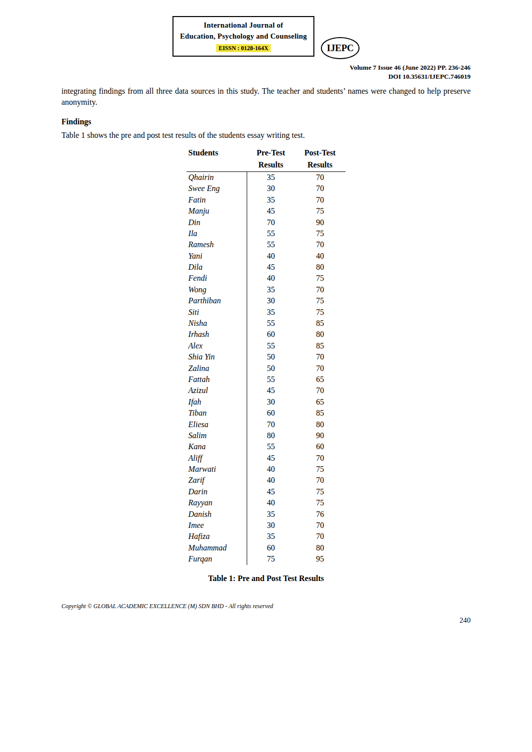International Journal of
Education, Psychology and Counseling
EISSN : 0128-164X IJEPC
Volume 7 Issue 46 (June 2022) PP. 236-246
DOI 10.35631/IJEPC.746019
integrating findings from all three data sources in this study. The teacher and students’ names were changed to help preserve anonymity.
Findings
Table 1 shows the pre and post test results of the students essay writing test.
| Students | Pre-Test | Post-Test |
| --- | --- | --- |
| | Results | Results |
| Qhairin | 35 | 70 |
| Swee Eng | 30 | 70 |
| Fatin | 35 | 70 |
| Manju | 45 | 75 |
| Din | 70 | 90 |
| Ila | 55 | 75 |
| Ramesh | 55 | 70 |
| Yani | 40 | 40 |
| Dila | 45 | 80 |
| Fendi | 40 | 75 |
| Wong | 35 | 70 |
| Parthiban | 30 | 75 |
| Siti | 35 | 75 |
| Nisha | 55 | 85 |
| Irhash | 60 | 80 |
| Alex | 55 | 85 |
| Shia Yin | 50 | 70 |
| Zalina | 50 | 70 |
| Fattah | 55 | 65 |
| Azizul | 45 | 70 |
| Ifah | 30 | 65 |
| Tiban | 60 | 85 |
| Eliesa | 70 | 80 |
| Salim | 80 | 90 |
| Kana | 55 | 60 |
| Aliff | 45 | 70 |
| Marwati | 40 | 75 |
| Zarif | 40 | 70 |
| Darin | 45 | 75 |
| Rayyan | 40 | 75 |
| Danish | 35 | 76 |
| Imee | 30 | 70 |
| Hafiza | 35 | 70 |
| Muhammad | 60 | 80 |
| Furqan | 75 | 95 |
Table 1: Pre and Post Test Results
Copyright © GLOBAL ACADEMIC EXCELLENCE (M) SDN BHD - All rights reserved
240